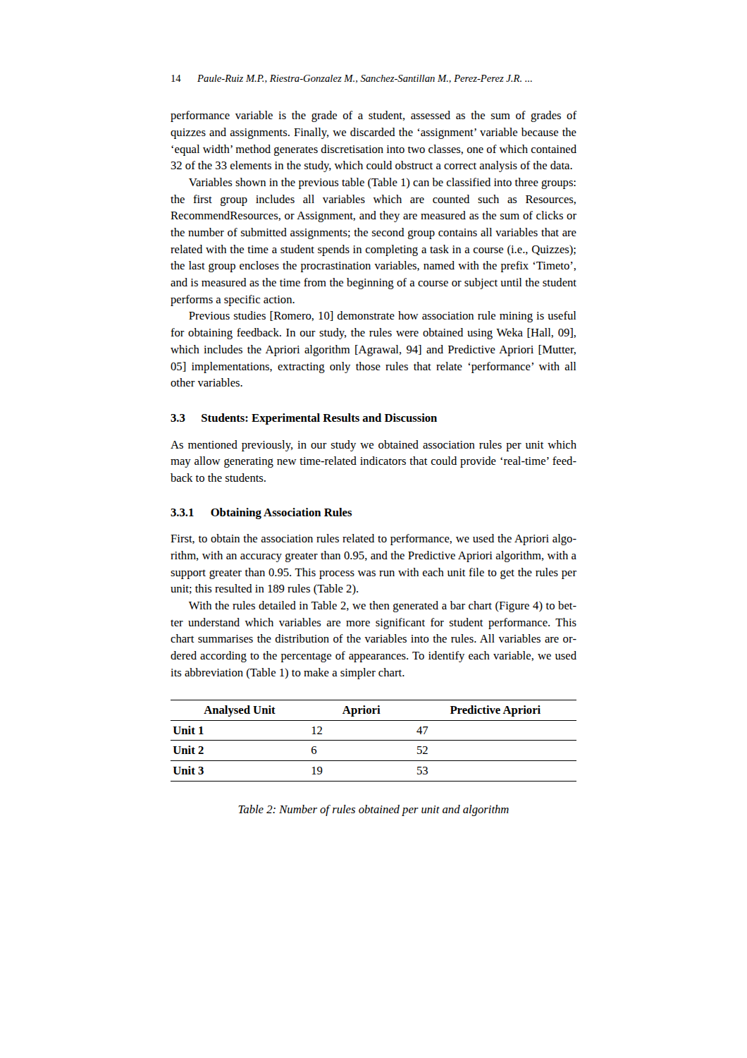14 Paule-Ruiz M.P., Riestra-Gonzalez M., Sanchez-Santillan M., Perez-Perez J.R. ...
performance variable is the grade of a student, assessed as the sum of grades of quizzes and assignments. Finally, we discarded the ‘assignment’ variable because the ‘equal width’ method generates discretisation into two classes, one of which contained 32 of the 33 elements in the study, which could obstruct a correct analysis of the data.
Variables shown in the previous table (Table 1) can be classified into three groups: the first group includes all variables which are counted such as Resources, RecommendResources, or Assignment, and they are measured as the sum of clicks or the number of submitted assignments; the second group contains all variables that are related with the time a student spends in completing a task in a course (i.e., Quizzes); the last group encloses the procrastination variables, named with the prefix ‘Timeto’, and is measured as the time from the beginning of a course or subject until the student performs a specific action.
Previous studies [Romero, 10] demonstrate how association rule mining is useful for obtaining feedback. In our study, the rules were obtained using Weka [Hall, 09], which includes the Apriori algorithm [Agrawal, 94] and Predictive Apriori [Mutter, 05] implementations, extracting only those rules that relate ‘performance’ with all other variables.
3.3 Students: Experimental Results and Discussion
As mentioned previously, in our study we obtained association rules per unit which may allow generating new time-related indicators that could provide ‘real-time’ feedback to the students.
3.3.1 Obtaining Association Rules
First, to obtain the association rules related to performance, we used the Apriori algorithm, with an accuracy greater than 0.95, and the Predictive Apriori algorithm, with a support greater than 0.95. This process was run with each unit file to get the rules per unit; this resulted in 189 rules (Table 2).
With the rules detailed in Table 2, we then generated a bar chart (Figure 4) to better understand which variables are more significant for student performance. This chart summarises the distribution of the variables into the rules. All variables are ordered according to the percentage of appearances. To identify each variable, we used its abbreviation (Table 1) to make a simpler chart.
| Analysed Unit | Apriori | Predictive Apriori |
| --- | --- | --- |
| Unit 1 | 12 | 47 |
| Unit 2 | 6 | 52 |
| Unit 3 | 19 | 53 |
Table 2: Number of rules obtained per unit and algorithm